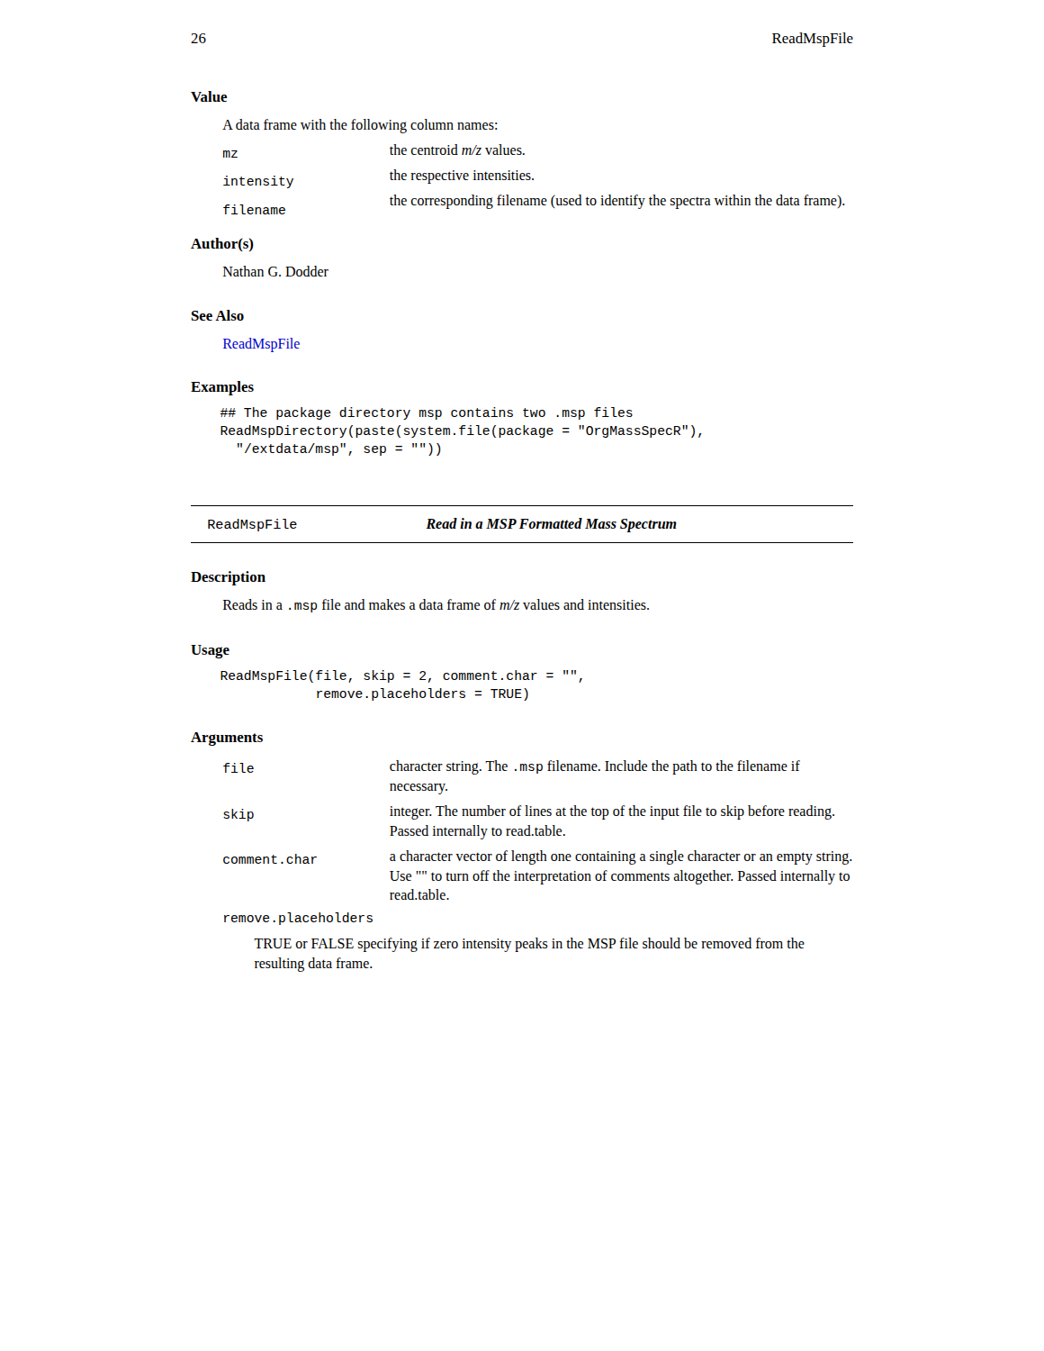26 ReadMspFile
Value
A data frame with the following column names:
mz
the centroid m/z values.
intensity
the respective intensities.
filename
the corresponding filename (used to identify the spectra within the data frame).
Author(s)
Nathan G. Dodder
See Also
ReadMspFile
Examples
## The package directory msp contains two .msp files
ReadMspDirectory(paste(system.file(package = "OrgMassSpecR"),
  "/extdata/msp", sep = ""))
ReadMspFile Read in a MSP Formatted Mass Spectrum
Description
Reads in a .msp file and makes a data frame of m/z values and intensities.
Usage
ReadMspFile(file, skip = 2, comment.char = "",
            remove.placeholders = TRUE)
Arguments
file
character string. The .msp filename. Include the path to the filename if necessary.
skip
integer. The number of lines at the top of the input file to skip before reading. Passed internally to read.table.
comment.char
a character vector of length one containing a single character or an empty string. Use "" to turn off the interpretation of comments altogether. Passed internally to read.table.
remove.placeholders
TRUE or FALSE specifying if zero intensity peaks in the MSP file should be removed from the resulting data frame.